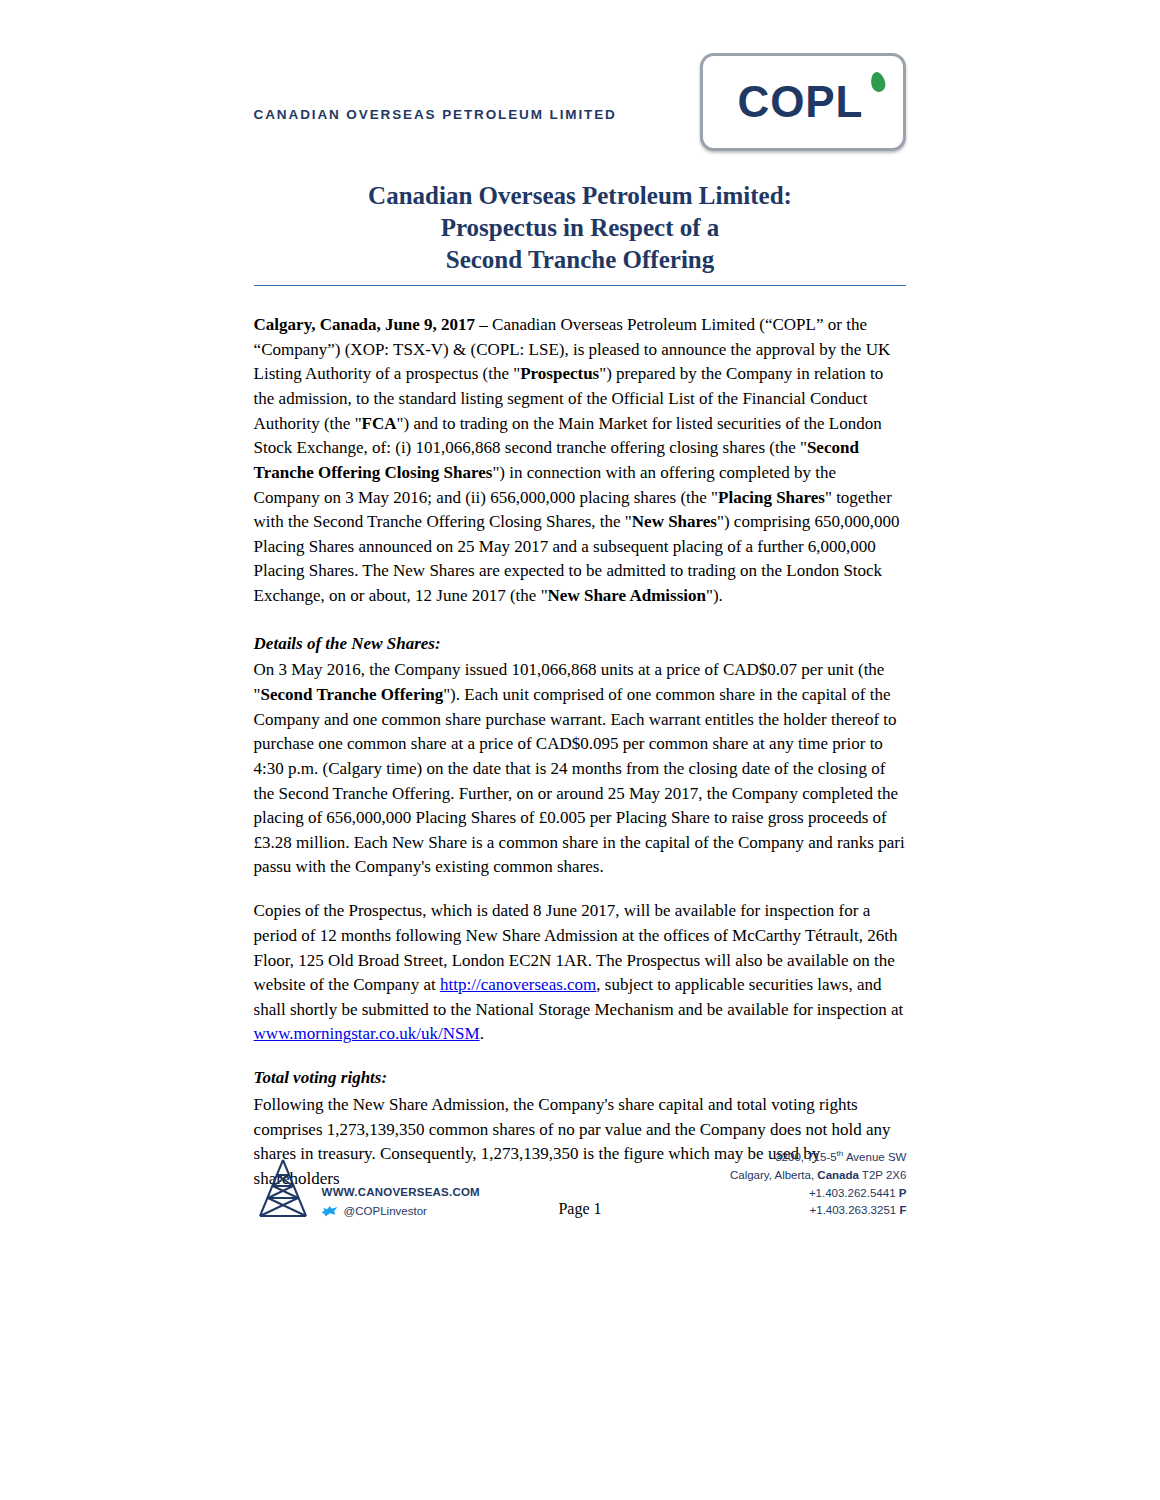CANADIAN OVERSEAS PETROLEUM LIMITED
COPL
Canadian Overseas Petroleum Limited:
Prospectus in Respect of a
Second Tranche Offering
Calgary, Canada, June 9, 2017 – Canadian Overseas Petroleum Limited (“COPL” or the “Company”) (XOP: TSX-V) & (COPL: LSE), is pleased to announce the approval by the UK Listing Authority of a prospectus (the "Prospectus") prepared by the Company in relation to the admission, to the standard listing segment of the Official List of the Financial Conduct Authority (the "FCA") and to trading on the Main Market for listed securities of the London Stock Exchange, of: (i) 101,066,868 second tranche offering closing shares (the "Second Tranche Offering Closing Shares") in connection with an offering completed by the Company on 3 May 2016; and (ii) 656,000,000 placing shares (the "Placing Shares" together with the Second Tranche Offering Closing Shares, the "New Shares") comprising 650,000,000 Placing Shares announced on 25 May 2017 and a subsequent placing of a further 6,000,000 Placing Shares. The New Shares are expected to be admitted to trading on the London Stock Exchange, on or about, 12 June 2017 (the "New Share Admission").
Details of the New Shares:
On 3 May 2016, the Company issued 101,066,868 units at a price of CAD$0.07 per unit (the "Second Tranche Offering"). Each unit comprised of one common share in the capital of the Company and one common share purchase warrant. Each warrant entitles the holder thereof to purchase one common share at a price of CAD$0.095 per common share at any time prior to 4:30 p.m. (Calgary time) on the date that is 24 months from the closing date of the closing of the Second Tranche Offering. Further, on or around 25 May 2017, the Company completed the placing of 656,000,000 Placing Shares of £0.005 per Placing Share to raise gross proceeds of £3.28 million. Each New Share is a common share in the capital of the Company and ranks pari passu with the Company's existing common shares.
Copies of the Prospectus, which is dated 8 June 2017, will be available for inspection for a period of 12 months following New Share Admission at the offices of McCarthy Tétrault, 26th Floor, 125 Old Broad Street, London EC2N 1AR. The Prospectus will also be available on the website of the Company at http://canoverseas.com, subject to applicable securities laws, and shall shortly be submitted to the National Storage Mechanism and be available for inspection at www.morningstar.co.uk/uk/NSM.
Total voting rights:
Following the New Share Admission, the Company's share capital and total voting rights comprises 1,273,139,350 common shares of no par value and the Company does not hold any shares in treasury. Consequently, 1,273,139,350 is the figure which may be used by shareholders
WWW.CANOVERSEAS.COM
@COPLinvestor
3200, 715-5th Avenue SW
Calgary, Alberta, Canada T2P 2X6
+1.403.262.5441 P
+1.403.263.3251 F
Page 1